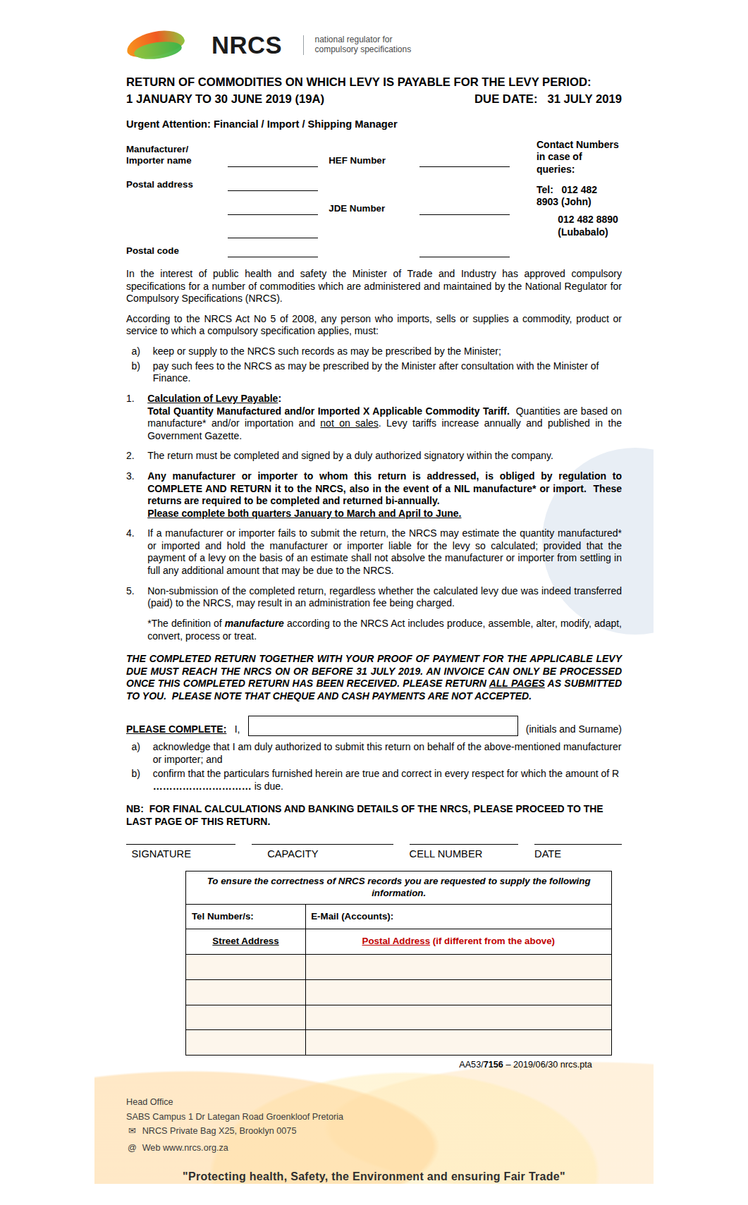NRCS
national regulator for
compulsory specifications
RETURN OF COMMODITIES ON WHICH LEVY IS PAYABLE FOR THE LEVY PERIOD:
1 JANUARY TO 30 JUNE 2019 (19A)
DUE DATE: 31 JULY 2019
Urgent Attention: Financial / Import / Shipping Manager
Manufacturer/
Importer name
HEF Number
Contact Numbers in case of queries:
Tel: 012 482 8903 (John)
012 482 8890 (Lubabalo)
Postal address
JDE Number
Postal code
In the interest of public health and safety the Minister of Trade and Industry has approved compulsory specifications for a number of commodities which are administered and maintained by the National Regulator for Compulsory Specifications (NRCS).
According to the NRCS Act No 5 of 2008, any person who imports, sells or supplies a commodity, product or service to which a compulsory specification applies, must:
a) keep or supply to the NRCS such records as may be prescribed by the Minister;
b) pay such fees to the NRCS as may be prescribed by the Minister after consultation with the Minister of Finance.
Calculation of Levy Payable:
Total Quantity Manufactured and/or Imported X Applicable Commodity Tariff. Quantities are based on manufacture* and/or importation and not on sales. Levy tariffs increase annually and published in the Government Gazette.
The return must be completed and signed by a duly authorized signatory within the company.
Any manufacturer or importer to whom this return is addressed, is obliged by regulation to COMPLETE AND RETURN it to the NRCS, also in the event of a NIL manufacture* or import. These returns are required to be completed and returned bi-annually.
Please complete both quarters January to March and April to June.
If a manufacturer or importer fails to submit the return, the NRCS may estimate the quantity manufactured* or imported and hold the manufacturer or importer liable for the levy so calculated; provided that the payment of a levy on the basis of an estimate shall not absolve the manufacturer or importer from settling in full any additional amount that may be due to the NRCS.
Non-submission of the completed return, regardless whether the calculated levy due was indeed transferred (paid) to the NRCS, may result in an administration fee being charged.
*The definition of manufacture according to the NRCS Act includes produce, assemble, alter, modify, adapt, convert, process or treat.
THE COMPLETED RETURN TOGETHER WITH YOUR PROOF OF PAYMENT FOR THE APPLICABLE LEVY DUE MUST REACH THE NRCS ON OR BEFORE 31 JULY 2019. AN INVOICE CAN ONLY BE PROCESSED ONCE THIS COMPLETED RETURN HAS BEEN RECEIVED. PLEASE RETURN ALL PAGES AS SUBMITTED TO YOU. PLEASE NOTE THAT CHEQUE AND CASH PAYMENTS ARE NOT ACCEPTED.
PLEASE COMPLETE: I, (initials and Surname)
a) acknowledge that I am duly authorized to submit this return on behalf of the above-mentioned manufacturer or importer; and
b) confirm that the particulars furnished herein are true and correct in every respect for which the amount of R ………………………… is due.
NB: FOR FINAL CALCULATIONS AND BANKING DETAILS OF THE NRCS, PLEASE PROCEED TO THE LAST PAGE OF THIS RETURN.
SIGNATURE
CAPACITY
CELL NUMBER
DATE
| To ensure the correctness of NRCS records you are requested to supply the following information. |
| Tel Number/s: | E-Mail (Accounts): |
| Street Address | Postal Address (if different from the above) |
AA53/7156 – 2019/06/30 nrcs.pta
Head Office
SABS Campus 1 Dr Lategan Road Groenkloof Pretoria
✉NRCS Private Bag X25, Brooklyn 0075
@Web www.nrcs.org.za
"Protecting health, Safety, the Environment and ensuring Fair Trade"